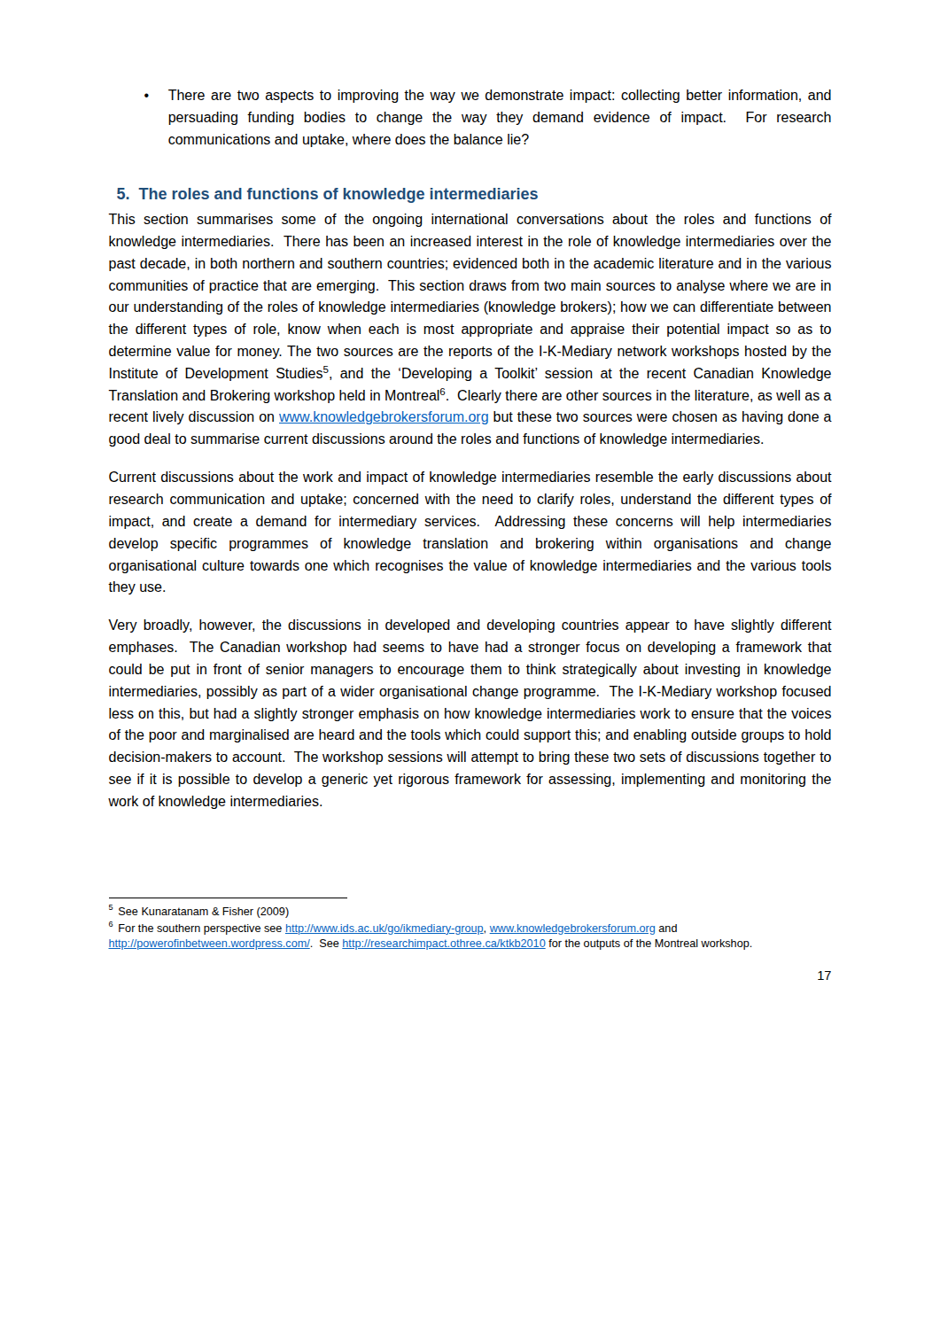There are two aspects to improving the way we demonstrate impact: collecting better information, and persuading funding bodies to change the way they demand evidence of impact. For research communications and uptake, where does the balance lie?
5. The roles and functions of knowledge intermediaries
This section summarises some of the ongoing international conversations about the roles and functions of knowledge intermediaries. There has been an increased interest in the role of knowledge intermediaries over the past decade, in both northern and southern countries; evidenced both in the academic literature and in the various communities of practice that are emerging. This section draws from two main sources to analyse where we are in our understanding of the roles of knowledge intermediaries (knowledge brokers); how we can differentiate between the different types of role, know when each is most appropriate and appraise their potential impact so as to determine value for money. The two sources are the reports of the I-K-Mediary network workshops hosted by the Institute of Development Studies5, and the ‘Developing a Toolkit’ session at the recent Canadian Knowledge Translation and Brokering workshop held in Montreal6. Clearly there are other sources in the literature, as well as a recent lively discussion on www.knowledgebrokersforum.org but these two sources were chosen as having done a good deal to summarise current discussions around the roles and functions of knowledge intermediaries.
Current discussions about the work and impact of knowledge intermediaries resemble the early discussions about research communication and uptake; concerned with the need to clarify roles, understand the different types of impact, and create a demand for intermediary services. Addressing these concerns will help intermediaries develop specific programmes of knowledge translation and brokering within organisations and change organisational culture towards one which recognises the value of knowledge intermediaries and the various tools they use.
Very broadly, however, the discussions in developed and developing countries appear to have slightly different emphases. The Canadian workshop had seems to have had a stronger focus on developing a framework that could be put in front of senior managers to encourage them to think strategically about investing in knowledge intermediaries, possibly as part of a wider organisational change programme. The I-K-Mediary workshop focused less on this, but had a slightly stronger emphasis on how knowledge intermediaries work to ensure that the voices of the poor and marginalised are heard and the tools which could support this; and enabling outside groups to hold decision-makers to account. The workshop sessions will attempt to bring these two sets of discussions together to see if it is possible to develop a generic yet rigorous framework for assessing, implementing and monitoring the work of knowledge intermediaries.
5 See Kunaratanam & Fisher (2009)
6 For the southern perspective see http://www.ids.ac.uk/go/ikmediary-group, www.knowledgebrokersforum.org and http://powerofinbetween.wordpress.com/. See http://researchimpact.othree.ca/ktkb2010 for the outputs of the Montreal workshop.
17